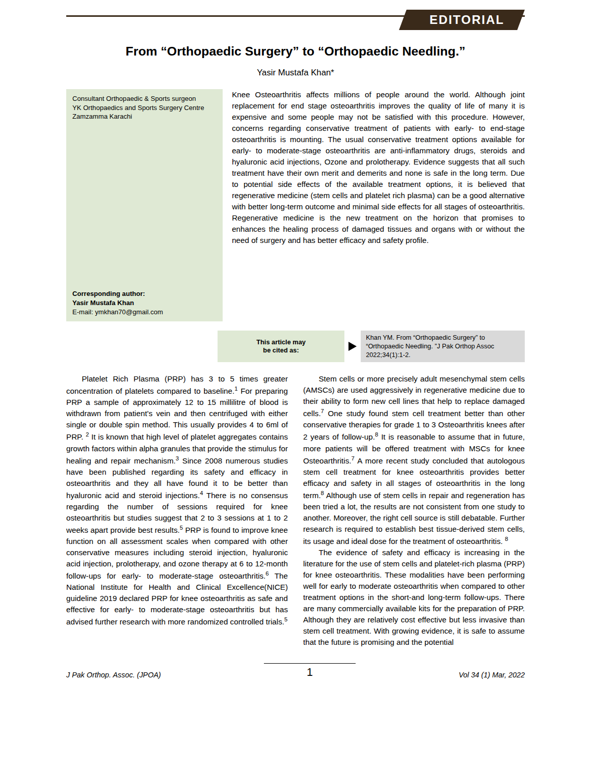EDITORIAL
From “Orthopaedic Surgery” to “Orthopaedic Needling.”
Yasir Mustafa Khan*
Consultant Orthopaedic & Sports surgeon
YK Orthopaedics and Sports Surgery Centre Zamzamma Karachi
Corresponding author:
Yasir Mustafa Khan
E-mail: ymkhan70@gmail.com
Knee Osteoarthritis affects millions of people around the world. Although joint replacement for end stage osteoarthritis improves the quality of life of many it is expensive and some people may not be satisfied with this procedure. However, concerns regarding conservative treatment of patients with early- to end-stage osteoarthritis is mounting. The usual conservative treatment options available for early- to moderate-stage osteoarthritis are anti-inflammatory drugs, steroids and hyaluronic acid injections, Ozone and prolotherapy. Evidence suggests that all such treatment have their own merit and demerits and none is safe in the long term. Due to potential side effects of the available treatment options, it is believed that regenerative medicine (stem cells and platelet rich plasma) can be a good alternative with better long-term outcome and minimal side effects for all stages of osteoarthritis. Regenerative medicine is the new treatment on the horizon that promises to enhances the healing process of damaged tissues and organs with or without the need of surgery and has better efficacy and safety profile.
This article may
be cited as:
Khan YM. From “Orthopaedic Surgery” to “Orthopaedic Needling. ”J Pak Orthop Assoc 2022;34(1):1-2.
Platelet Rich Plasma (PRP) has 3 to 5 times greater concentration of platelets compared to baseline.1 For preparing PRP a sample of approximately 12 to 15 millilitre of blood is withdrawn from patient’s vein and then centrifuged with either single or double spin method. This usually provides 4 to 6ml of PRP. 2 It is known that high level of platelet aggregates contains growth factors within alpha granules that provide the stimulus for healing and repair mechanism.3 Since 2008 numerous studies have been published regarding its safety and efficacy in osteoarthritis and they all have found it to be better than hyaluronic acid and steroid injections.4 There is no consensus regarding the number of sessions required for knee osteoarthritis but studies suggest that 2 to 3 sessions at 1 to 2 weeks apart provide best results.5 PRP is found to improve knee function on all assessment scales when compared with other conservative measures including steroid injection, hyaluronic acid injection, prolotherapy, and ozone therapy at 6 to 12-month follow-ups for early- to moderate-stage osteoarthritis.6 The National Institute for Health and Clinical Excellence(NICE) guideline 2019 declared PRP for knee osteoarthritis as safe and effective for early- to moderate-stage osteoarthritis but has advised further research with more randomized controlled trials.5
Stem cells or more precisely adult mesenchymal stem cells (AMSCs) are used aggressively in regenerative medicine due to their ability to form new cell lines that help to replace damaged cells.7 One study found stem cell treatment better than other conservative therapies for grade 1 to 3 Osteoarthritis knees after 2 years of follow-up.8 It is reasonable to assume that in future, more patients will be offered treatment with MSCs for knee Osteoarthritis.7 A more recent study concluded that autologous stem cell treatment for knee osteoarthritis provides better efficacy and safety in all stages of osteoarthritis in the long term.8 Although use of stem cells in repair and regeneration has been tried a lot, the results are not consistent from one study to another. Moreover, the right cell source is still debatable. Further research is required to establish best tissue-derived stem cells, its usage and ideal dose for the treatment of osteoarthritis. 8
The evidence of safety and efficacy is increasing in the literature for the use of stem cells and platelet-rich plasma (PRP) for knee osteoarthritis. These modalities have been performing well for early to moderate osteoarthritis when compared to other treatment options in the short-and long-term follow-ups. There are many commercially available kits for the preparation of PRP. Although they are relatively cost effective but less invasive than stem cell treatment. With growing evidence, it is safe to assume that the future is promising and the potential
J Pak Orthop. Assoc. (JPOA)
1
Vol 34 (1) Mar, 2022